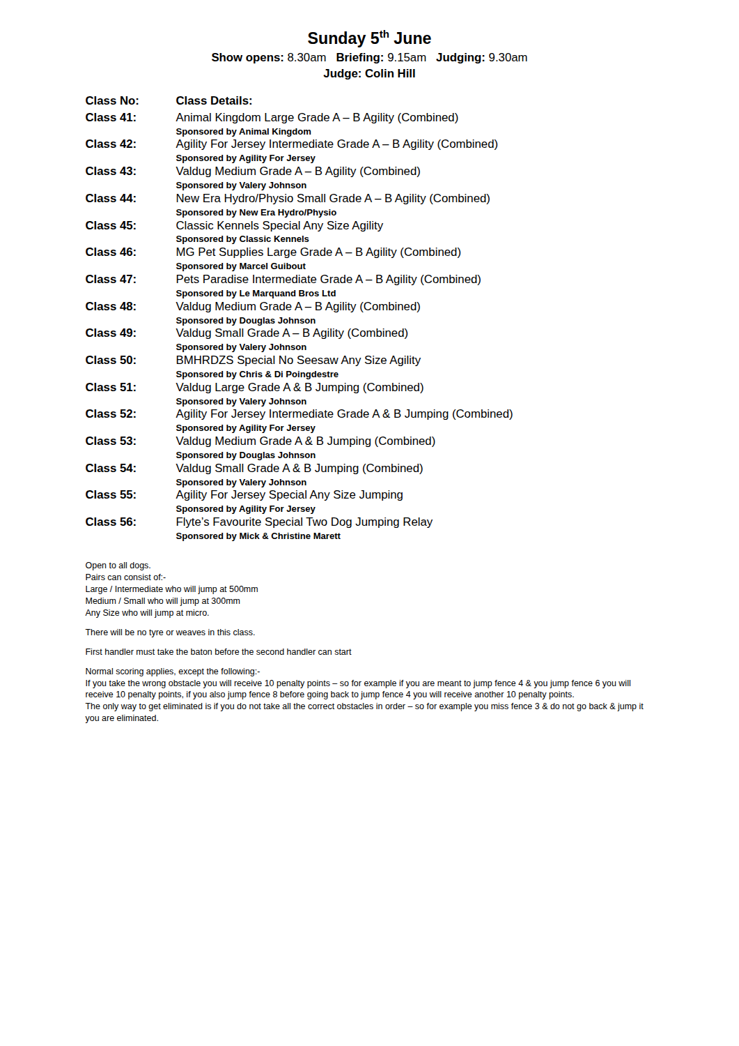Sunday 5th June
Show opens: 8.30am Briefing: 9.15am Judging: 9.30am
Judge: Colin Hill
| Class No: | Class Details: |
| --- | --- |
| Class 41: | Animal Kingdom Large Grade A – B Agility (Combined) Sponsored by Animal Kingdom |
| Class 42: | Agility For Jersey Intermediate Grade A – B Agility (Combined) Sponsored by Agility For Jersey |
| Class 43: | Valdug Medium Grade A – B Agility (Combined) Sponsored by Valery Johnson |
| Class 44: | New Era Hydro/Physio Small Grade A – B Agility (Combined) Sponsored by New Era Hydro/Physio |
| Class 45: | Classic Kennels Special Any Size Agility Sponsored by Classic Kennels |
| Class 46: | MG Pet Supplies Large Grade A – B Agility (Combined) Sponsored by Marcel Guibout |
| Class 47: | Pets Paradise Intermediate Grade A – B Agility (Combined) Sponsored by Le Marquand Bros Ltd |
| Class 48: | Valdug Medium Grade A – B Agility (Combined) Sponsored by Douglas Johnson |
| Class 49: | Valdug Small Grade A – B Agility (Combined) Sponsored by Valery Johnson |
| Class 50: | BMHRDZS Special No Seesaw Any Size Agility Sponsored by Chris & Di Poingdestre |
| Class 51: | Valdug Large Grade A & B Jumping (Combined) Sponsored by Valery Johnson |
| Class 52: | Agility For Jersey Intermediate Grade A & B Jumping (Combined) Sponsored by Agility For Jersey |
| Class 53: | Valdug Medium Grade A & B Jumping (Combined) Sponsored by Douglas Johnson |
| Class 54: | Valdug Small Grade A & B Jumping (Combined) Sponsored by Valery Johnson |
| Class 55: | Agility For Jersey Special Any Size Jumping Sponsored by Agility For Jersey |
| Class 56: | Flyte’s Favourite Special Two Dog Jumping Relay Sponsored by Mick & Christine Marett |
Open to all dogs.
Pairs can consist of:-
Large / Intermediate who will jump at 500mm
Medium / Small who will jump at 300mm
Any Size who will jump at micro.
There will be no tyre or weaves in this class.
First handler must take the baton before the second handler can start
Normal scoring applies, except the following:-
If you take the wrong obstacle you will receive 10 penalty points – so for example if you are meant to jump fence 4 & you jump fence 6 you will receive 10 penalty points, if you also jump fence 8 before going back to jump fence 4 you will receive another 10 penalty points.
The only way to get eliminated is if you do not take all the correct obstacles in order – so for example you miss fence 3 & do not go back & jump it you are eliminated.